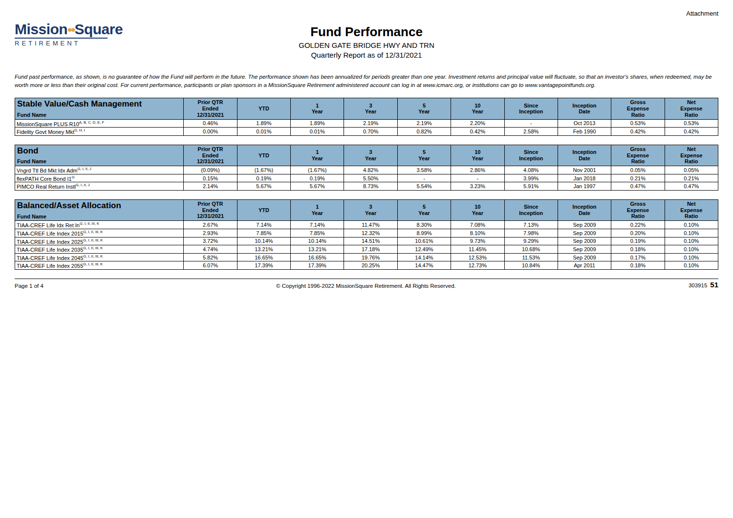Attachment
Mission••Square
RETIREMENT
Fund Performance
GOLDEN GATE BRIDGE HWY AND TRN
Quarterly Report as of 12/31/2021
Fund past performance, as shown, is no guarantee of how the Fund will perform in the future. The performance shown has been annualized for periods greater than one year. Investment returns and principal value will fluctuate, so that an investor's shares, when redeemed, may be worth more or less than their original cost. For current performance, participants or plan sponsors in a MissionSquare Retirement administered account can log in at www.icmarc.org, or institutions can go to www.vantagepointfunds.org.
| Stable Value/Cash Management Fund Name | Prior QTR Ended 12/31/2021 | YTD | 1 Year | 3 Year | 5 Year | 10 Year | Since Inception | Inception Date | Gross Expense Ratio | Net Expense Ratio |
| --- | --- | --- | --- | --- | --- | --- | --- | --- | --- | --- |
| MissionSquare PLUS R10 A, B, C, D, E, F | 0.46% | 1.89% | 1.89% | 2.19% | 2.19% | 2.20% | - | Oct 2013 | 0.53% | 0.53% |
| Fidelity Govt Money Mkt G, H, I | 0.00% | 0.01% | 0.01% | 0.70% | 0.82% | 0.42% | 2.58% | Feb 1990 | 0.42% | 0.42% |
| Bond Fund Name | Prior QTR Ended 12/31/2021 | YTD | 1 Year | 3 Year | 5 Year | 10 Year | Since Inception | Inception Date | Gross Expense Ratio | Net Expense Ratio |
| --- | --- | --- | --- | --- | --- | --- | --- | --- | --- | --- |
| Vngrd Ttl Bd Mkt Idx Adm G, I, II, J | (0.09%) | (1.67%) | (1.67%) | 4.82% | 3.58% | 2.86% | 4.08% | Nov 2001 | 0.05% | 0.05% |
| flexPATH Core Bond I1 G | 0.15% | 0.19% | 0.19% | 5.50% | - | - | 3.99% | Jan 2018 | 0.21% | 0.21% |
| PIMCO Real Return Instl G, I, II, J | 2.14% | 5.67% | 5.67% | 8.73% | 5.54% | 3.23% | 5.91% | Jan 1997 | 0.47% | 0.47% |
| Balanced/Asset Allocation Fund Name | Prior QTR Ended 12/31/2021 | YTD | 1 Year | 3 Year | 5 Year | 10 Year | Since Inception | Inception Date | Gross Expense Ratio | Net Expense Ratio |
| --- | --- | --- | --- | --- | --- | --- | --- | --- | --- | --- |
| TIAA-CREF Life Idx Ret In G, I, II, III, K | 2.67% | 7.14% | 7.14% | 11.47% | 8.30% | 7.08% | 7.13% | Sep 2009 | 0.22% | 0.10% |
| TIAA-CREF Life Index 2015 G, I, II, III, K | 2.93% | 7.85% | 7.85% | 12.32% | 8.99% | 8.10% | 7.98% | Sep 2009 | 0.20% | 0.10% |
| TIAA-CREF Life Index 2025 G, I, II, III, K | 3.72% | 10.14% | 10.14% | 14.51% | 10.61% | 9.73% | 9.29% | Sep 2009 | 0.19% | 0.10% |
| TIAA-CREF Life Index 2035 G, I, II, III, K | 4.74% | 13.21% | 13.21% | 17.18% | 12.49% | 11.45% | 10.68% | Sep 2009 | 0.18% | 0.10% |
| TIAA-CREF Life Index 2045 G, I, II, III, K | 5.82% | 16.65% | 16.65% | 19.76% | 14.14% | 12.53% | 11.53% | Sep 2009 | 0.17% | 0.10% |
| TIAA-CREF Life Index 2055 G, I, II, III, K | 6.07% | 17.39% | 17.39% | 20.25% | 14.47% | 12.73% | 10.84% | Apr 2011 | 0.18% | 0.10% |
Page 1 of 4
© Copyright 1996-2022 MissionSquare Retirement. All Rights Reserved.
30391551